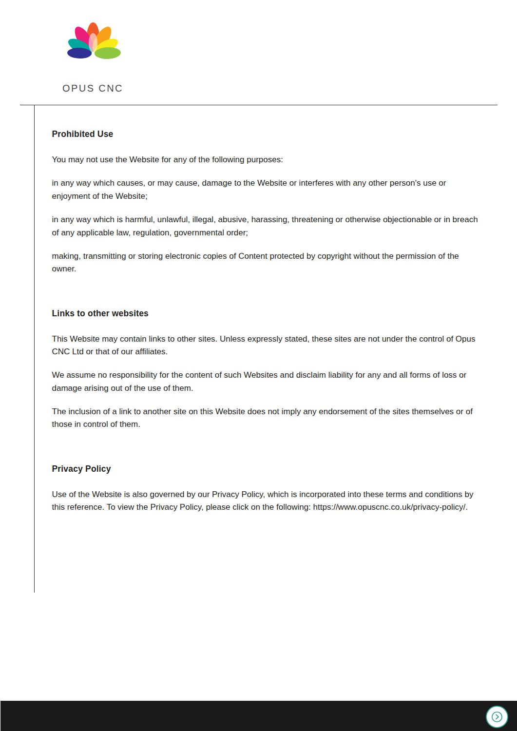OPUS CNC
Prohibited Use
You may not use the Website for any of the following purposes:
in any way which causes, or may cause, damage to the Website or interferes with any other person's use or enjoyment of the Website;
in any way which is harmful, unlawful, illegal, abusive, harassing, threatening or otherwise objectionable or in breach of any applicable law, regulation, governmental order;
making, transmitting or storing electronic copies of Content protected by copyright without the permission of the owner.
Links to other websites
This Website may contain links to other sites. Unless expressly stated, these sites are not under the control of Opus CNC Ltd or that of our affiliates.
We assume no responsibility for the content of such Websites and disclaim liability for any and all forms of loss or damage arising out of the use of them.
The inclusion of a link to another site on this Website does not imply any endorsement of the sites themselves or of those in control of them.
Privacy Policy
Use of the Website is also governed by our Privacy Policy, which is incorporated into these terms and conditions by this reference. To view the Privacy Policy, please click on the following: https://www.opuscnc.co.uk/privacy-policy/.